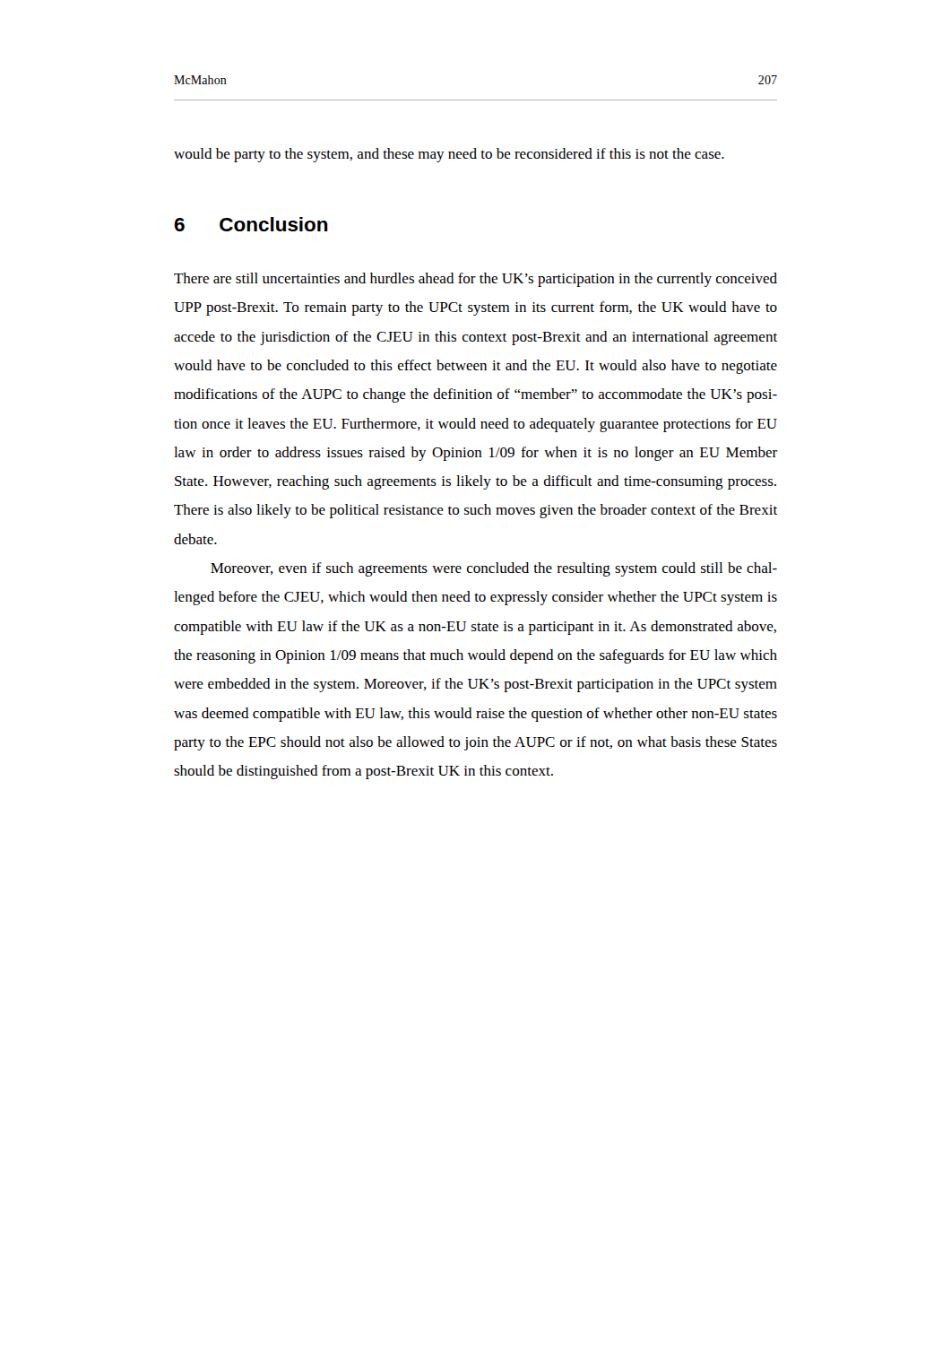McMahon 207
would be party to the system, and these may need to be reconsidered if this is not the case.
6 Conclusion
There are still uncertainties and hurdles ahead for the UK’s participation in the currently conceived UPP post-Brexit. To remain party to the UPCt system in its current form, the UK would have to accede to the jurisdiction of the CJEU in this context post-Brexit and an international agreement would have to be concluded to this effect between it and the EU. It would also have to negotiate modifications of the AUPC to change the definition of “member” to accommodate the UK’s position once it leaves the EU. Furthermore, it would need to adequately guarantee protections for EU law in order to address issues raised by Opinion 1/09 for when it is no longer an EU Member State. However, reaching such agreements is likely to be a difficult and time-consuming process. There is also likely to be political resistance to such moves given the broader context of the Brexit debate.
Moreover, even if such agreements were concluded the resulting system could still be challenged before the CJEU, which would then need to expressly consider whether the UPCt system is compatible with EU law if the UK as a non-EU state is a participant in it. As demonstrated above, the reasoning in Opinion 1/09 means that much would depend on the safeguards for EU law which were embedded in the system. Moreover, if the UK’s post-Brexit participation in the UPCt system was deemed compatible with EU law, this would raise the question of whether other non-EU states party to the EPC should not also be allowed to join the AUPC or if not, on what basis these States should be distinguished from a post-Brexit UK in this context.